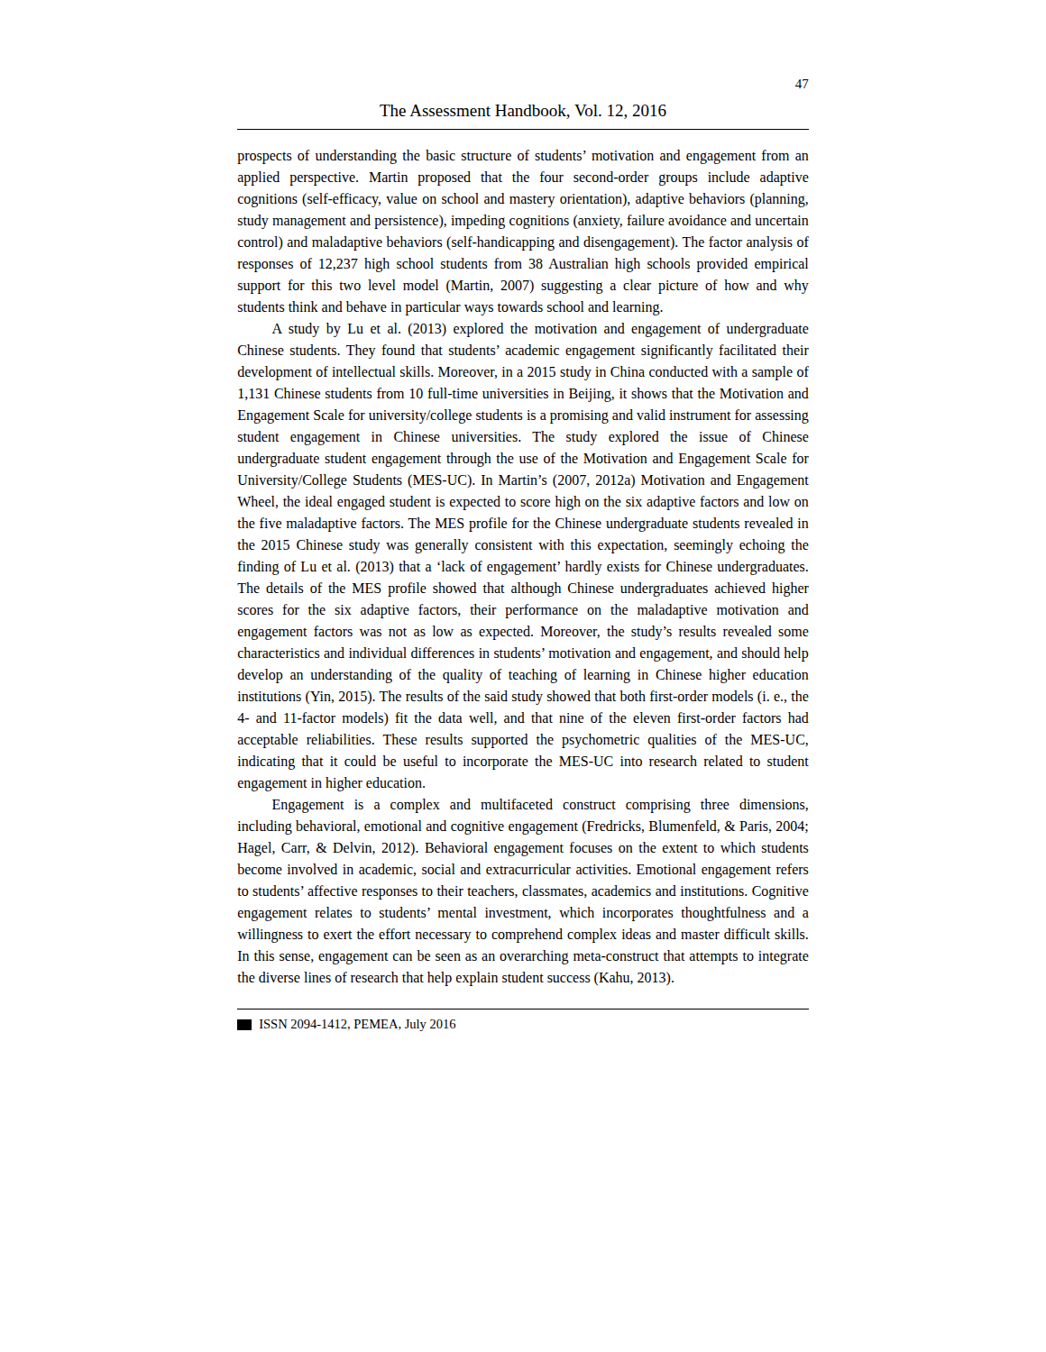47
The Assessment Handbook, Vol. 12, 2016
prospects of understanding the basic structure of students’ motivation and engagement from an applied perspective. Martin proposed that the four second-order groups include adaptive cognitions (self-efficacy, value on school and mastery orientation), adaptive behaviors (planning, study management and persistence), impeding cognitions (anxiety, failure avoidance and uncertain control) and maladaptive behaviors (self-handicapping and disengagement). The factor analysis of responses of 12,237 high school students from 38 Australian high schools provided empirical support for this two level model (Martin, 2007) suggesting a clear picture of how and why students think and behave in particular ways towards school and learning.
A study by Lu et al. (2013) explored the motivation and engagement of undergraduate Chinese students. They found that students’ academic engagement significantly facilitated their development of intellectual skills. Moreover, in a 2015 study in China conducted with a sample of 1,131 Chinese students from 10 full-time universities in Beijing, it shows that the Motivation and Engagement Scale for university/college students is a promising and valid instrument for assessing student engagement in Chinese universities. The study explored the issue of Chinese undergraduate student engagement through the use of the Motivation and Engagement Scale for University/College Students (MES-UC). In Martin’s (2007, 2012a) Motivation and Engagement Wheel, the ideal engaged student is expected to score high on the six adaptive factors and low on the five maladaptive factors. The MES profile for the Chinese undergraduate students revealed in the 2015 Chinese study was generally consistent with this expectation, seemingly echoing the finding of Lu et al. (2013) that a ‘lack of engagement’ hardly exists for Chinese undergraduates. The details of the MES profile showed that although Chinese undergraduates achieved higher scores for the six adaptive factors, their performance on the maladaptive motivation and engagement factors was not as low as expected. Moreover, the study’s results revealed some characteristics and individual differences in students’ motivation and engagement, and should help develop an understanding of the quality of teaching of learning in Chinese higher education institutions (Yin, 2015). The results of the said study showed that both first-order models (i. e., the 4- and 11-factor models) fit the data well, and that nine of the eleven first-order factors had acceptable reliabilities. These results supported the psychometric qualities of the MES-UC, indicating that it could be useful to incorporate the MES-UC into research related to student engagement in higher education.
Engagement is a complex and multifaceted construct comprising three dimensions, including behavioral, emotional and cognitive engagement (Fredricks, Blumenfeld, & Paris, 2004; Hagel, Carr, & Delvin, 2012). Behavioral engagement focuses on the extent to which students become involved in academic, social and extracurricular activities. Emotional engagement refers to students’ affective responses to their teachers, classmates, academics and institutions. Cognitive engagement relates to students’ mental investment, which incorporates thoughtfulness and a willingness to exert the effort necessary to comprehend complex ideas and master difficult skills. In this sense, engagement can be seen as an overarching meta-construct that attempts to integrate the diverse lines of research that help explain student success (Kahu, 2013).
ISSN 2094-1412, PEMEA, July 2016